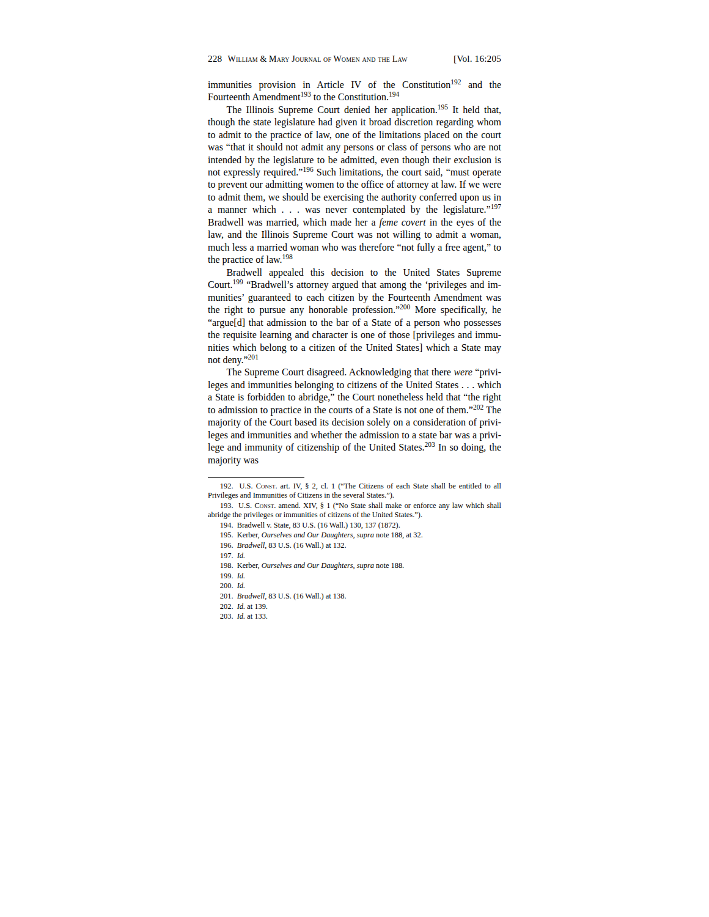228 William & Mary Journal of Women and the Law [Vol. 16:205
immunities provision in Article IV of the Constitution192 and the Fourteenth Amendment193 to the Constitution.194
The Illinois Supreme Court denied her application.195 It held that, though the state legislature had given it broad discretion regarding whom to admit to the practice of law, one of the limitations placed on the court was “that it should not admit any persons or class of persons who are not intended by the legislature to be admitted, even though their exclusion is not expressly required.”196 Such limitations, the court said, “must operate to prevent our admitting women to the office of attorney at law. If we were to admit them, we should be exercising the authority conferred upon us in a manner which . . . was never contemplated by the legislature.”197 Bradwell was married, which made her a feme covert in the eyes of the law, and the Illinois Supreme Court was not willing to admit a woman, much less a married woman who was therefore “not fully a free agent,” to the practice of law.198
Bradwell appealed this decision to the United States Supreme Court.199 “Bradwell’s attorney argued that among the ‘privileges and immunities’ guaranteed to each citizen by the Fourteenth Amendment was the right to pursue any honorable profession.”200 More specifically, he “argue[d] that admission to the bar of a State of a person who possesses the requisite learning and character is one of those [privileges and immunities which belong to a citizen of the United States] which a State may not deny.”201
The Supreme Court disagreed. Acknowledging that there were “privileges and immunities belonging to citizens of the United States . . . which a State is forbidden to abridge,” the Court nonetheless held that “the right to admission to practice in the courts of a State is not one of them.”202 The majority of the Court based its decision solely on a consideration of privileges and immunities and whether the admission to a state bar was a privilege and immunity of citizenship of the United States.203 In so doing, the majority was
192. U.S. Const. art. IV, § 2, cl. 1 (“The Citizens of each State shall be entitled to all Privileges and Immunities of Citizens in the several States.”).
193. U.S. Const. amend. XIV, § 1 (“No State shall make or enforce any law which shall abridge the privileges or immunities of citizens of the United States.”).
194. Bradwell v. State, 83 U.S. (16 Wall.) 130, 137 (1872).
195. Kerber, Ourselves and Our Daughters, supra note 188, at 32.
196. Bradwell, 83 U.S. (16 Wall.) at 132.
197. Id.
198. Kerber, Ourselves and Our Daughters, supra note 188.
199. Id.
200. Id.
201. Bradwell, 83 U.S. (16 Wall.) at 138.
202. Id. at 139.
203. Id. at 133.